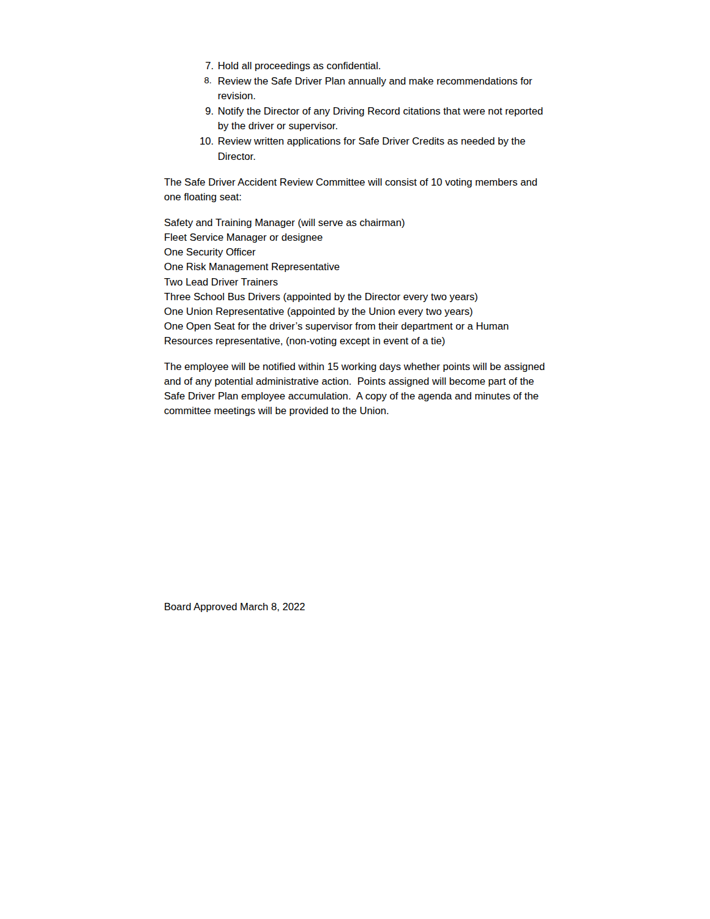7. Hold all proceedings as confidential.
8. Review the Safe Driver Plan annually and make recommendations for revision.
9. Notify the Director of any Driving Record citations that were not reported by the driver or supervisor.
10. Review written applications for Safe Driver Credits as needed by the Director.
The Safe Driver Accident Review Committee will consist of 10 voting members and one floating seat:
Safety and Training Manager (will serve as chairman)
Fleet Service Manager or designee
One Security Officer
One Risk Management Representative
Two Lead Driver Trainers
Three School Bus Drivers (appointed by the Director every two years)
One Union Representative (appointed by the Union every two years)
One Open Seat for the driver’s supervisor from their department or a Human Resources representative, (non-voting except in event of a tie)
The employee will be notified within 15 working days whether points will be assigned and of any potential administrative action. Points assigned will become part of the Safe Driver Plan employee accumulation. A copy of the agenda and minutes of the committee meetings will be provided to the Union.
Board Approved March 8, 2022